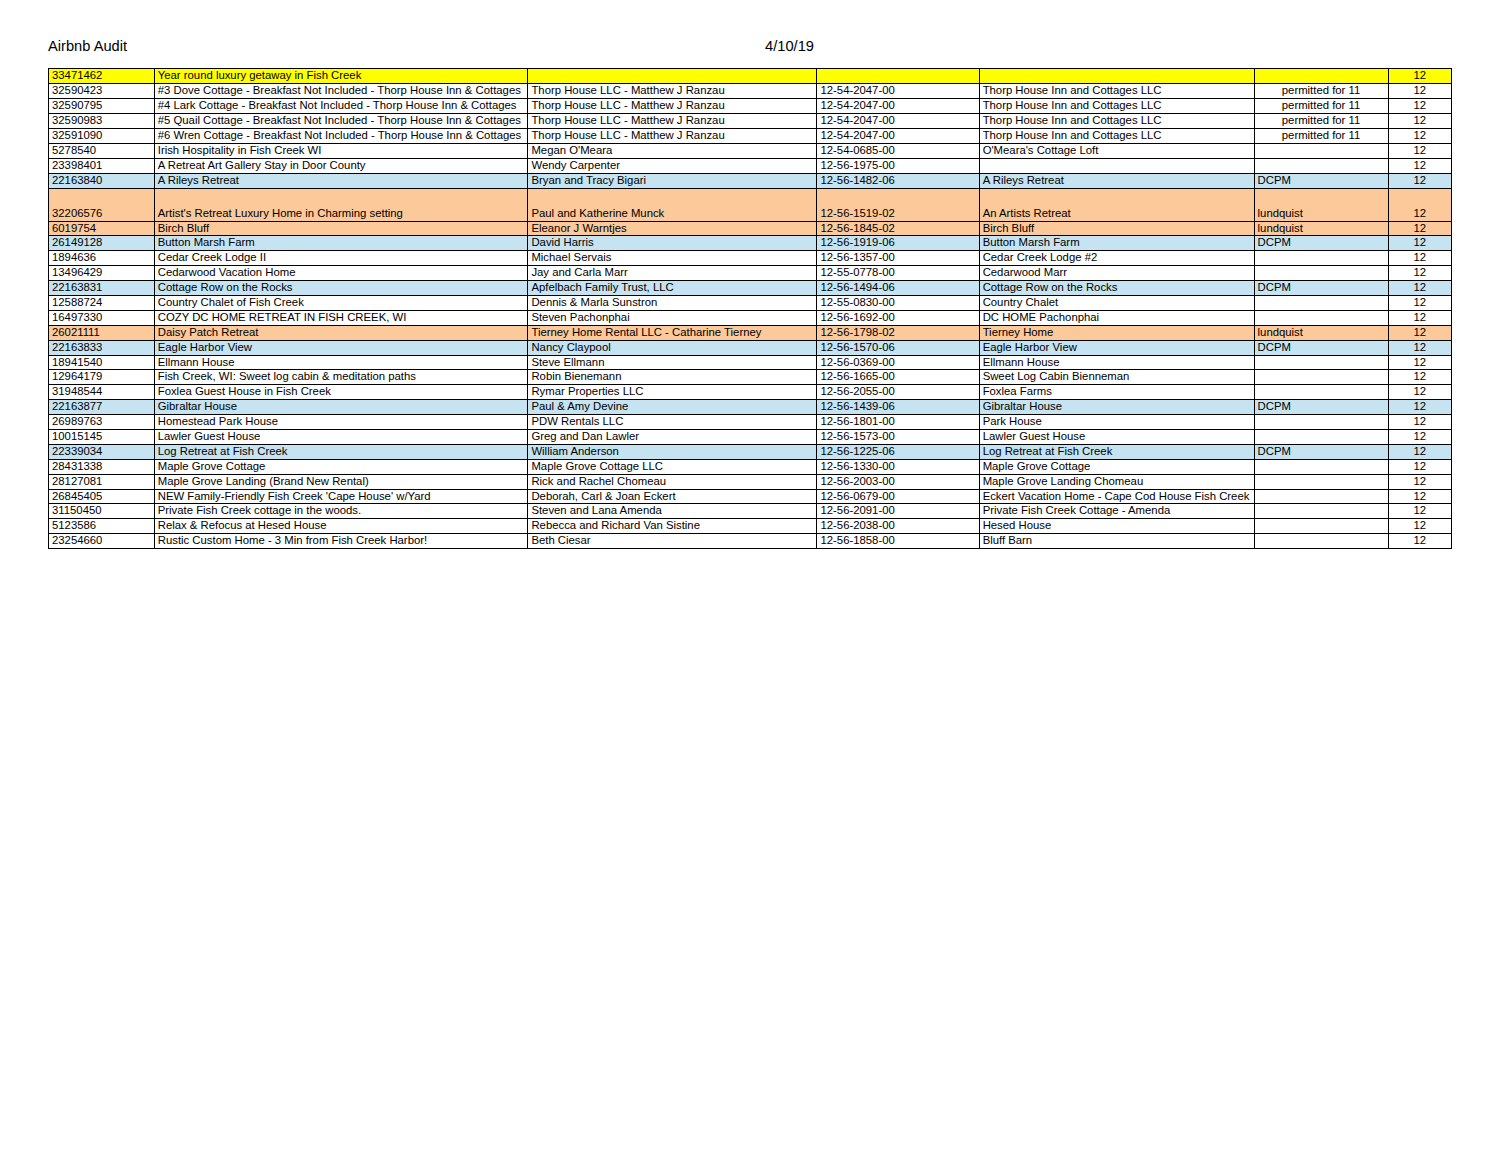Airbnb Audit
4/10/19
| 33471462 | Year round luxury getaway in Fish Creek | | | | | 12 |
| 32590423 | #3 Dove Cottage - Breakfast Not Included - Thorp House Inn & Cottages | Thorp House LLC - Matthew J Ranzau | 12-54-2047-00 | Thorp House Inn and Cottages LLC | permitted for 11 | 12 |
| 32590795 | #4 Lark Cottage - Breakfast Not Included - Thorp House Inn & Cottages | Thorp House LLC - Matthew J Ranzau | 12-54-2047-00 | Thorp House Inn and Cottages LLC | permitted for 11 | 12 |
| 32590983 | #5 Quail Cottage - Breakfast Not Included - Thorp House Inn & Cottages | Thorp House LLC - Matthew J Ranzau | 12-54-2047-00 | Thorp House Inn and Cottages LLC | permitted for 11 | 12 |
| 32591090 | #6 Wren Cottage - Breakfast Not Included - Thorp House Inn & Cottages | Thorp House LLC - Matthew J Ranzau | 12-54-2047-00 | Thorp House Inn and Cottages LLC | permitted for 11 | 12 |
| 5278540 | Irish Hospitality in Fish Creek WI | Megan O'Meara | 12-54-0685-00 | O'Meara's Cottage Loft | | 12 |
| 23398401 | A Retreat Art Gallery Stay in Door County | Wendy Carpenter | 12-56-1975-00 | | | 12 |
| 22163840 | A Rileys Retreat | Bryan and Tracy Bigari | 12-56-1482-06 | A Rileys Retreat | DCPM | 12 |
| 32206576 | Artist's Retreat Luxury Home in Charming setting | Paul and Katherine Munck | 12-56-1519-02 | An Artists Retreat | lundquist | 12 |
| 6019754 | Birch Bluff | Eleanor J Warntjes | 12-56-1845-02 | Birch Bluff | lundquist | 12 |
| 26149128 | Button Marsh Farm | David Harris | 12-56-1919-06 | Button Marsh Farm | DCPM | 12 |
| 1894636 | Cedar Creek Lodge II | Michael Servais | 12-56-1357-00 | Cedar Creek Lodge #2 | | 12 |
| 13496429 | Cedarwood Vacation Home | Jay and Carla Marr | 12-55-0778-00 | Cedarwood Marr | | 12 |
| 22163831 | Cottage Row on the Rocks | Apfelbach Family Trust, LLC | 12-56-1494-06 | Cottage Row on the Rocks | DCPM | 12 |
| 12588724 | Country Chalet of Fish Creek | Dennis & Marla Sunstron | 12-55-0830-00 | Country Chalet | | 12 |
| 16497330 | COZY DC HOME RETREAT IN FISH CREEK, WI | Steven Pachonphai | 12-56-1692-00 | DC HOME Pachonphai | | 12 |
| 26021111 | Daisy Patch Retreat | Tierney Home Rental LLC - Catharine Tierney | 12-56-1798-02 | Tierney Home | lundquist | 12 |
| 22163833 | Eagle Harbor View | Nancy Claypool | 12-56-1570-06 | Eagle Harbor View | DCPM | 12 |
| 18941540 | Ellmann House | Steve Ellmann | 12-56-0369-00 | Ellmann House | | 12 |
| 12964179 | Fish Creek, WI: Sweet log cabin & meditation paths | Robin Bienemann | 12-56-1665-00 | Sweet Log Cabin Bienneman | | 12 |
| 31948544 | Foxlea Guest House in Fish Creek | Rymar Properties LLC | 12-56-2055-00 | Foxlea Farms | | 12 |
| 22163877 | Gibraltar House | Paul & Amy Devine | 12-56-1439-06 | Gibraltar House | DCPM | 12 |
| 26989763 | Homestead Park House | PDW Rentals LLC | 12-56-1801-00 | Park House | | 12 |
| 10015145 | Lawler Guest House | Greg and Dan Lawler | 12-56-1573-00 | Lawler Guest House | | 12 |
| 22339034 | Log Retreat at Fish Creek | William Anderson | 12-56-1225-06 | Log Retreat at Fish Creek | DCPM | 12 |
| 28431338 | Maple Grove Cottage | Maple Grove Cottage LLC | 12-56-1330-00 | Maple Grove Cottage | | 12 |
| 28127081 | Maple Grove Landing (Brand New Rental) | Rick and Rachel Chomeau | 12-56-2003-00 | Maple Grove Landing Chomeau | | 12 |
| 26845405 | NEW Family-Friendly Fish Creek 'Cape House' w/Yard | Deborah, Carl & Joan Eckert | 12-56-0679-00 | Eckert Vacation Home - Cape Cod House Fish Creek | | 12 |
| 31150450 | Private Fish Creek cottage in the woods. | Steven and Lana Amenda | 12-56-2091-00 | Private Fish Creek Cottage - Amenda | | 12 |
| 5123586 | Relax & Refocus at Hesed House | Rebecca and Richard Van Sistine | 12-56-2038-00 | Hesed House | | 12 |
| 23254660 | Rustic Custom Home - 3 Min from Fish Creek Harbor! | Beth Ciesar | 12-56-1858-00 | Bluff Barn | | 12 |